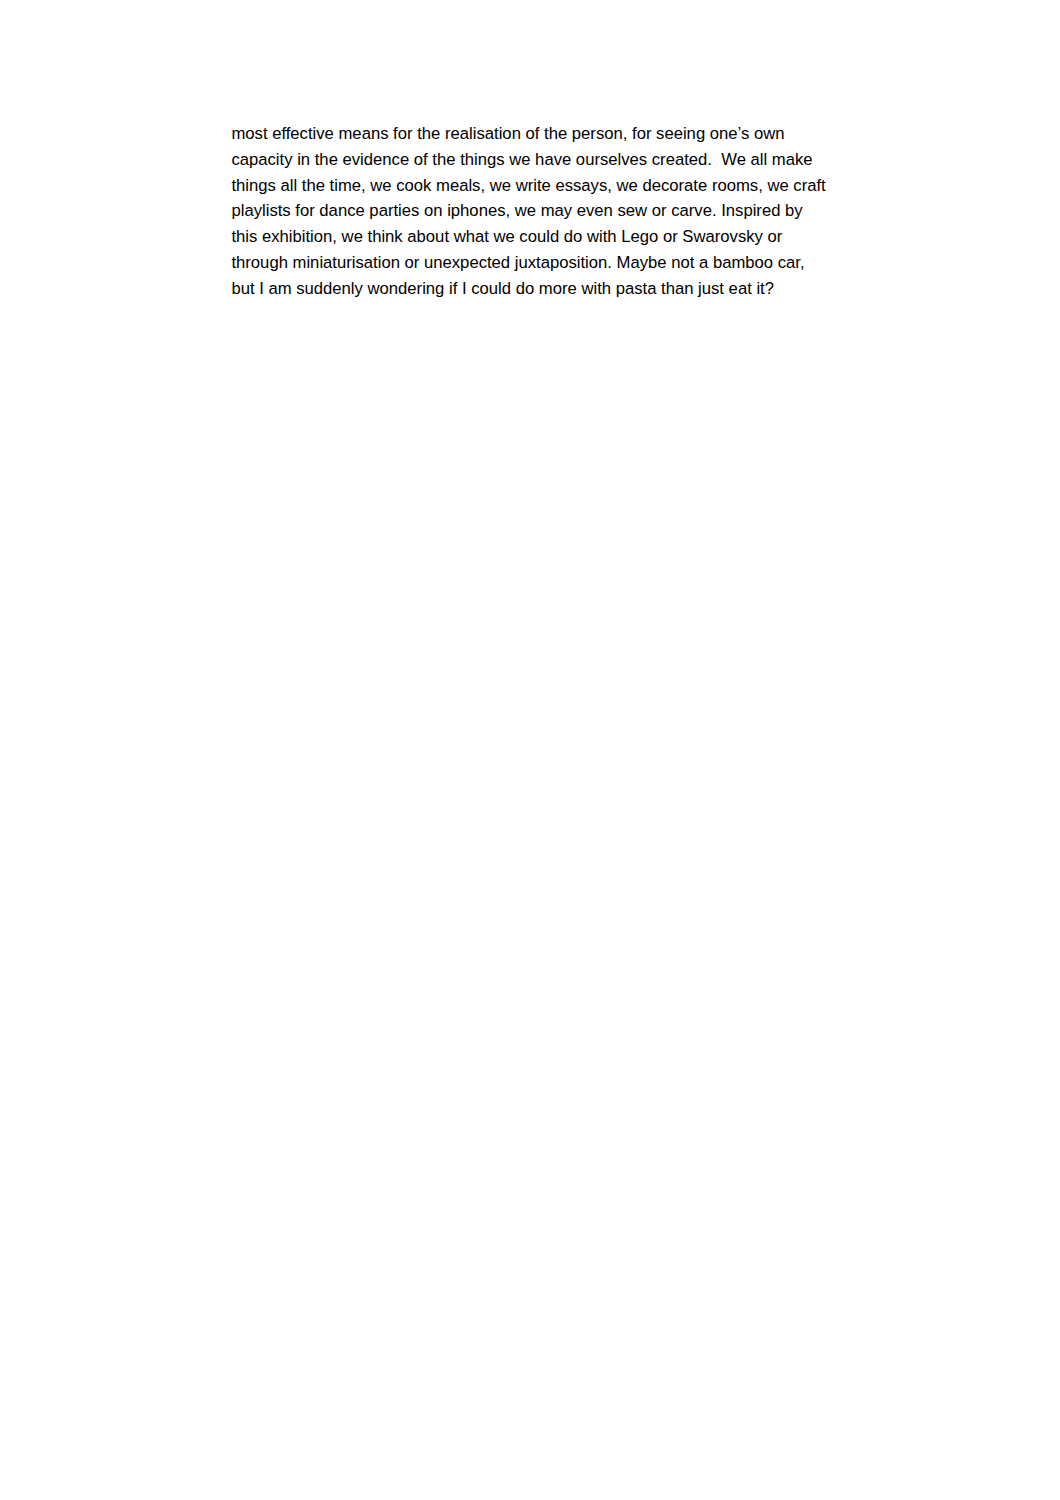most effective means for the realisation of the person, for seeing one’s own capacity in the evidence of the things we have ourselves created. We all make things all the time, we cook meals, we write essays, we decorate rooms, we craft playlists for dance parties on iphones, we may even sew or carve. Inspired by this exhibition, we think about what we could do with Lego or Swarovsky or through miniaturisation or unexpected juxtaposition. Maybe not a bamboo car, but I am suddenly wondering if I could do more with pasta than just eat it?